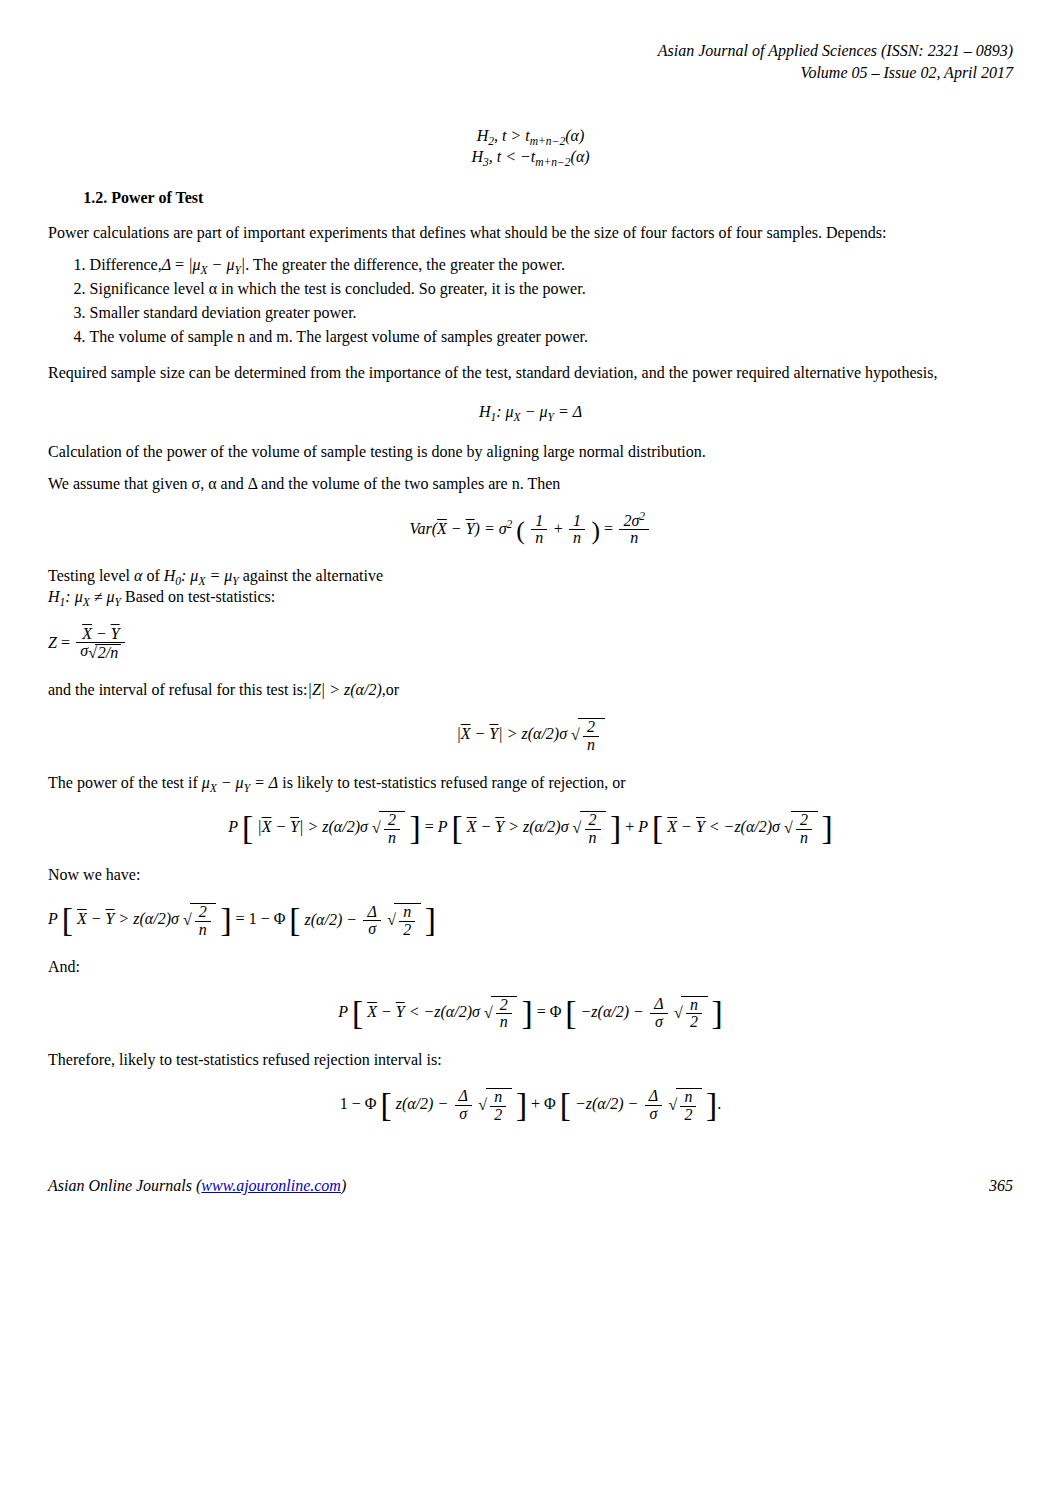Asian Journal of Applied Sciences (ISSN: 2321 – 0893)
Volume 05 – Issue 02, April 2017
H2, t > tm+n−2(α)
H3, t < −tm+n−2(α)
1.2. Power of Test
Power calculations are part of important experiments that defines what should be the size of four factors of four samples. Depends:
Difference,Δ = |μX − μY|. The greater the difference, the greater the power.
Significance level α in which the test is concluded. So greater, it is the power.
Smaller standard deviation greater power.
The volume of sample n and m. The largest volume of samples greater power.
Required sample size can be determined from the importance of the test, standard deviation, and the power required alternative hypothesis,
H1: μX − μY = Δ
Calculation of the power of the volume of sample testing is done by aligning large normal distribution.
We assume that given σ, α and Δ and the volume of the two samples are n. Then
Var(X − Y) = σ2 ( 1 n + 1 n ) = 2σ2 n
Testing level α of H0: μX = μY against the alternative
H1: μX ≠ μY Based on test-statistics:
Z = X − Y σ√2/n
and the interval of refusal for this test is:|Z| > z(α/2),or
|X − Y| > z(α/2)σ √2 n
The power of the test if μX − μY = Δ is likely to test-statistics refused range of rejection, or
P [ |X − Y| > z(α/2)σ √2 n ] = P [ X − Y > z(α/2)σ √2 n ] + P [ X − Y < −z(α/2)σ √2 n ]
Now we have:
P [ X − Y > z(α/2)σ √2 n ] = 1 − Φ [ z(α/2) − Δσ √n 2 ]
And:
P [ X − Y < −z(α/2)σ √2 n ] = Φ [ −z(α/2) − Δσ √n 2 ]
Therefore, likely to test-statistics refused rejection interval is:
1 − Φ [ z(α/2) − Δσ √n 2 ] + Φ [ −z(α/2) − Δσ √n 2 ].
Asian Online Journals (www.ajouronline.com)
365